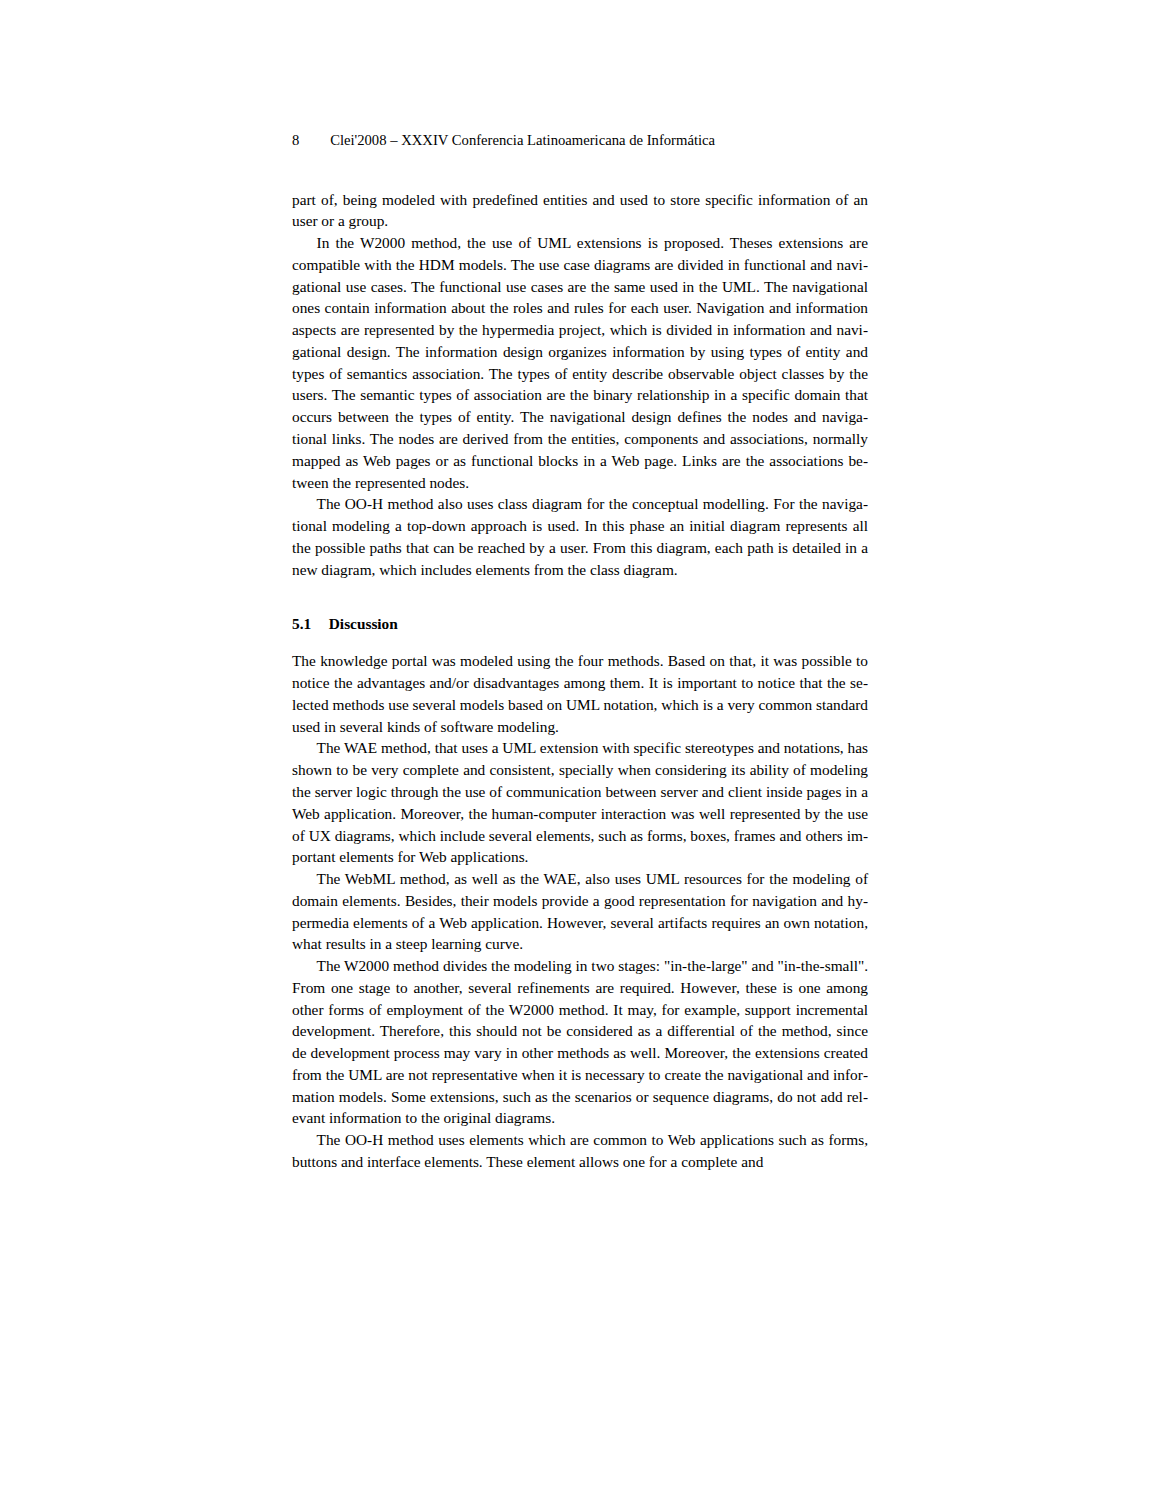8 Clei'2008 – XXXIV Conferencia Latinoamericana de Informática
part of, being modeled with predefined entities and used to store specific information of an user or a group.
In the W2000 method, the use of UML extensions is proposed. Theses extensions are compatible with the HDM models. The use case diagrams are divided in functional and navigational use cases. The functional use cases are the same used in the UML. The navigational ones contain information about the roles and rules for each user. Navigation and information aspects are represented by the hypermedia project, which is divided in information and navigational design. The information design organizes information by using types of entity and types of semantics association. The types of entity describe observable object classes by the users. The semantic types of association are the binary relationship in a specific domain that occurs between the types of entity. The navigational design defines the nodes and navigational links. The nodes are derived from the entities, components and associations, normally mapped as Web pages or as functional blocks in a Web page. Links are the associations between the represented nodes.
The OO-H method also uses class diagram for the conceptual modelling. For the navigational modeling a top-down approach is used. In this phase an initial diagram represents all the possible paths that can be reached by a user. From this diagram, each path is detailed in a new diagram, which includes elements from the class diagram.
5.1 Discussion
The knowledge portal was modeled using the four methods. Based on that, it was possible to notice the advantages and/or disadvantages among them. It is important to notice that the selected methods use several models based on UML notation, which is a very common standard used in several kinds of software modeling.
The WAE method, that uses a UML extension with specific stereotypes and notations, has shown to be very complete and consistent, specially when considering its ability of modeling the server logic through the use of communication between server and client inside pages in a Web application. Moreover, the human-computer interaction was well represented by the use of UX diagrams, which include several elements, such as forms, boxes, frames and others important elements for Web applications.
The WebML method, as well as the WAE, also uses UML resources for the modeling of domain elements. Besides, their models provide a good representation for navigation and hypermedia elements of a Web application. However, several artifacts requires an own notation, what results in a steep learning curve.
The W2000 method divides the modeling in two stages: "in-the-large" and "in-the-small". From one stage to another, several refinements are required. However, these is one among other forms of employment of the W2000 method. It may, for example, support incremental development. Therefore, this should not be considered as a differential of the method, since de development process may vary in other methods as well. Moreover, the extensions created from the UML are not representative when it is necessary to create the navigational and information models. Some extensions, such as the scenarios or sequence diagrams, do not add relevant information to the original diagrams.
The OO-H method uses elements which are common to Web applications such as forms, buttons and interface elements. These element allows one for a complete and